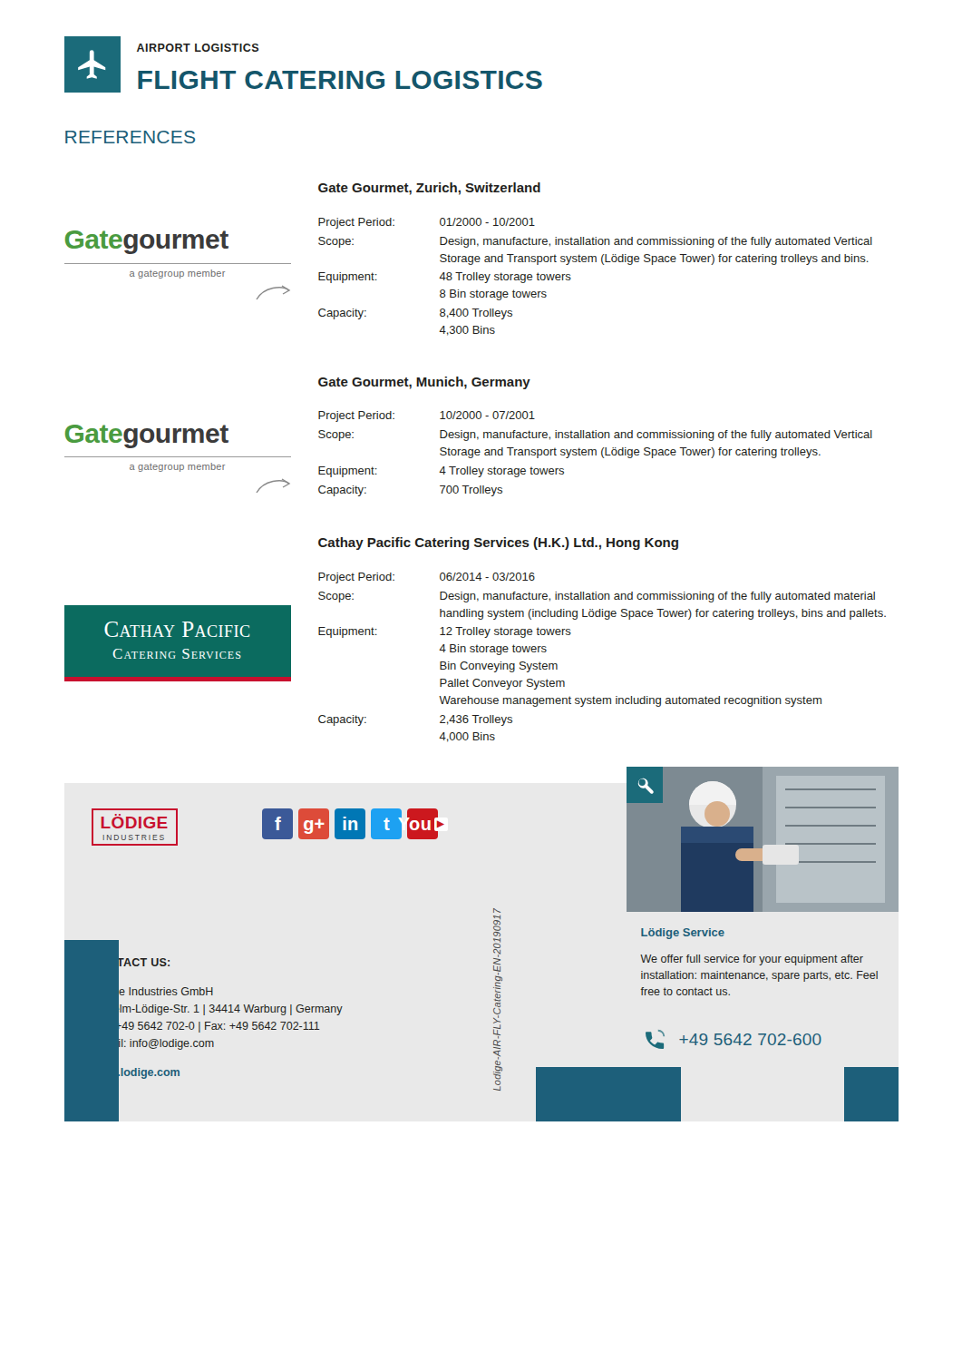AIRPORT LOGISTICS
FLIGHT CATERING LOGISTICS
REFERENCES
Gate gourmet
a gategroup member
Gate Gourmet, Zurich, Switzerland
| Project Period: | 01/2000 - 10/2001 |
| Scope: | Design, manufacture, installation and commissioning of the fully automated Vertical Storage and Transport system (Lödige Space Tower) for catering trolleys and bins. |
| Equipment: | 48 Trolley storage towers 8 Bin storage towers |
| Capacity: | 8,400 Trolleys 4,300 Bins |
Gate gourmet
a gategroup member
Gate Gourmet, Munich, Germany
| Project Period: | 10/2000 - 07/2001 |
| Scope: | Design, manufacture, installation and commissioning of the fully automated Vertical Storage and Transport system (Lödige Space Tower) for catering trolleys. |
| Equipment: | 4 Trolley storage towers |
| Capacity: | 700 Trolleys |
Cathay Pacific
Catering Services
Cathay Pacific Catering Services (H.K.) Ltd., Hong Kong
| Project Period: | 06/2014 - 03/2016 |
| Scope: | Design, manufacture, installation and commissioning of the fully automated material handling system (including Lödige Space Tower) for catering trolleys, bins and pallets. |
| Equipment: | 12 Trolley storage towers 4 Bin storage towers Bin Conveying System Pallet Conveyor System Warehouse management system including automated recognition system |
| Capacity: | 2,436 Trolleys 4,000 Bins |
LÖDIGE
INDUSTRIES
f
g+
in
t
You▶
CONTACT US:
Lödige Industries GmbH
Wilhelm-Lödige-Str. 1 | 34414 Warburg | Germany
Tel.: +49 5642 702-0 | Fax: +49 5642 702-111
E-mail: info@lodige.com
www.lodige.com
Lodige-AIR-FLY-Catering-EN-20190917
Lödige Service
We offer full service for your equipment after installation: maintenance, spare parts, etc. Feel free to contact us.
+49 5642 702-600